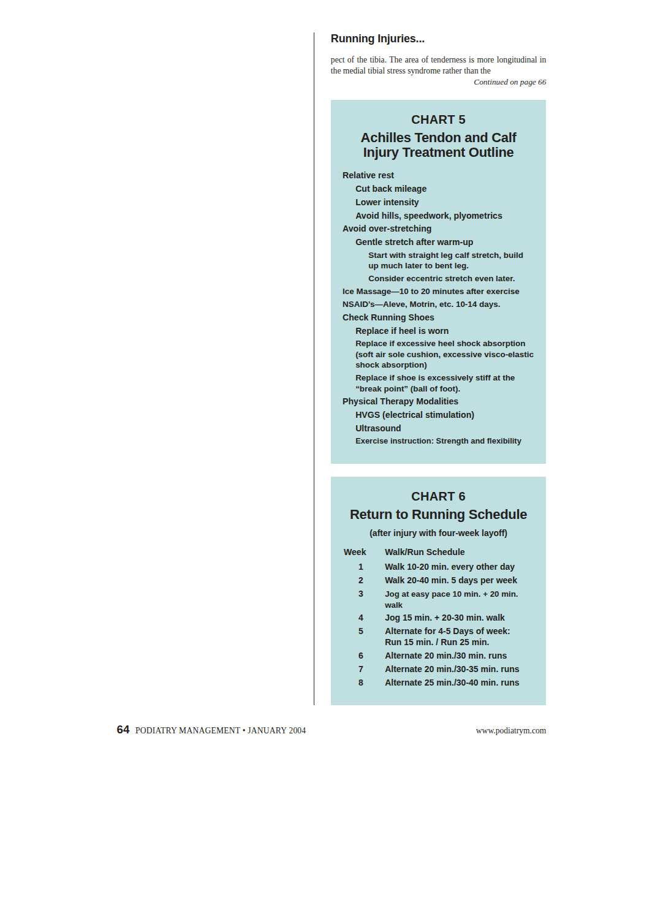Running Injuries...
pect of the tibia. The area of tenderness is more longitudinal in the medial tibial stress syndrome rather than the
Continued on page 66
CHART 5
Achilles Tendon and Calf
Injury Treatment Outline
Relative rest
Cut back mileage
Lower intensity
Avoid hills, speedwork, plyometrics
Avoid over-stretching
Gentle stretch after warm-up
Start with straight leg calf stretch, build up much later to bent leg.
Consider eccentric stretch even later.
Ice Massage—10 to 20 minutes after exercise
NSAID’s—Aleve, Motrin, etc. 10-14 days.
Check Running Shoes
Replace if heel is worn
Replace if excessive heel shock absorption (soft air sole cushion, excessive visco-elastic shock absorption)
Replace if shoe is excessively stiff at the “break point” (ball of foot).
Physical Therapy Modalities
HVGS (electrical stimulation)
Ultrasound
Exercise instruction: Strength and flexibility
CHART 6
Return to Running Schedule
(after injury with four-week layoff)
| Week | Walk/Run Schedule |
| --- | --- |
| 1 | Walk 10-20 min. every other day |
| 2 | Walk 20-40 min. 5 days per week |
| 3 | Jog at easy pace 10 min. + 20 min. walk |
| 4 | Jog 15 min. + 20-30 min. walk |
| 5 | Alternate for 4-5 Days of week: Run 15 min. / Run 25 min. |
| 6 | Alternate 20 min./30 min. runs |
| 7 | Alternate 20 min./30-35 min. runs |
| 8 | Alternate 25 min./30-40 min. runs |
64 PODIATRY MANAGEMENT • JANUARY 2004
www.podiatrym.com